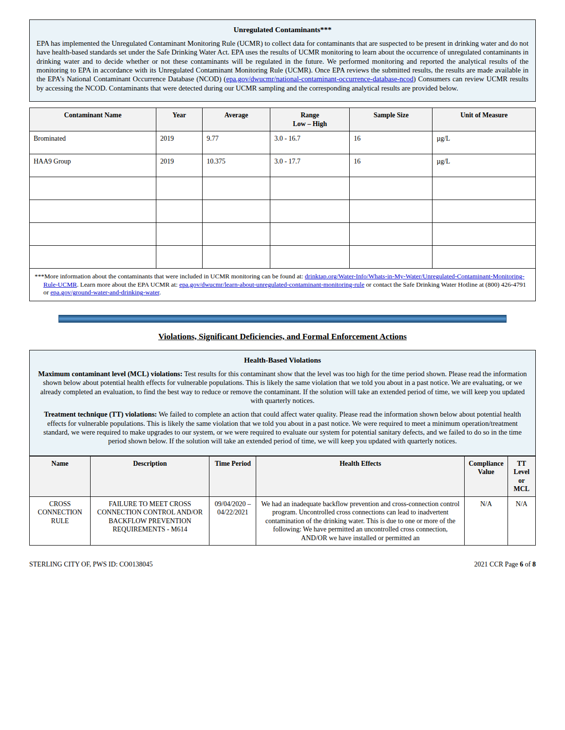Unregulated Contaminants***
EPA has implemented the Unregulated Contaminant Monitoring Rule (UCMR) to collect data for contaminants that are suspected to be present in drinking water and do not have health-based standards set under the Safe Drinking Water Act. EPA uses the results of UCMR monitoring to learn about the occurrence of unregulated contaminants in drinking water and to decide whether or not these contaminants will be regulated in the future. We performed monitoring and reported the analytical results of the monitoring to EPA in accordance with its Unregulated Contaminant Monitoring Rule (UCMR). Once EPA reviews the submitted results, the results are made available in the EPA’s National Contaminant Occurrence Database (NCOD) (epa.gov/dwucmr/national-contaminant-occurrence-database-ncod) Consumers can review UCMR results by accessing the NCOD. Contaminants that were detected during our UCMR sampling and the corresponding analytical results are provided below.
| Contaminant Name | Year | Average | Range Low – High | Sample Size | Unit of Measure |
| --- | --- | --- | --- | --- | --- |
| Brominated | 2019 | 9.77 | 3.0 - 16.7 | 16 | µg/L |
| HAA9 Group | 2019 | 10.375 | 3.0 - 17.7 | 16 | µg/L |
| ***More information about the contaminants that were included in UCMR monitoring can be found at: drinktap.org/Water-Info/Whats-in-My-Water/Unregulated-Contaminant-Monitoring-Rule-UCMR . Learn more about the EPA UCMR at: epa.gov/dwucmr/learn-about-unregulated-contaminant-monitoring-rule or contact the Safe Drinking Water Hotline at (800) 426-4791 or epa.gov/ground-water-and-drinking-water . |
Violations, Significant Deficiencies, and Formal Enforcement Actions
Health-Based Violations
Maximum contaminant level (MCL) violations: Test results for this contaminant show that the level was too high for the time period shown. Please read the information shown below about potential health effects for vulnerable populations. This is likely the same violation that we told you about in a past notice. We are evaluating, or we already completed an evaluation, to find the best way to reduce or remove the contaminant. If the solution will take an extended period of time, we will keep you updated with quarterly notices.
Treatment technique (TT) violations: We failed to complete an action that could affect water quality. Please read the information shown below about potential health effects for vulnerable populations. This is likely the same violation that we told you about in a past notice. We were required to meet a minimum operation/treatment standard, we were required to make upgrades to our system, or we were required to evaluate our system for potential sanitary defects, and we failed to do so in the time period shown below. If the solution will take an extended period of time, we will keep you updated with quarterly notices.
| Name | Description | Time Period | Health Effects | Compliance Value | TT Level or MCL |
| --- | --- | --- | --- | --- | --- |
| CROSS CONNECTION RULE | FAILURE TO MEET CROSS CONNECTION CONTROL AND/OR BACKFLOW PREVENTION REQUIREMENTS - M614 | 09/04/2020 – 04/22/2021 | We had an inadequate backflow prevention and cross-connection control program. Uncontrolled cross connections can lead to inadvertent contamination of the drinking water. This is due to one or more of the following: We have permitted an uncontrolled cross connection, AND/OR we have installed or permitted an | N/A | N/A |
STERLING CITY OF, PWS ID: CO0138045 2021 CCR Page 6 of 8